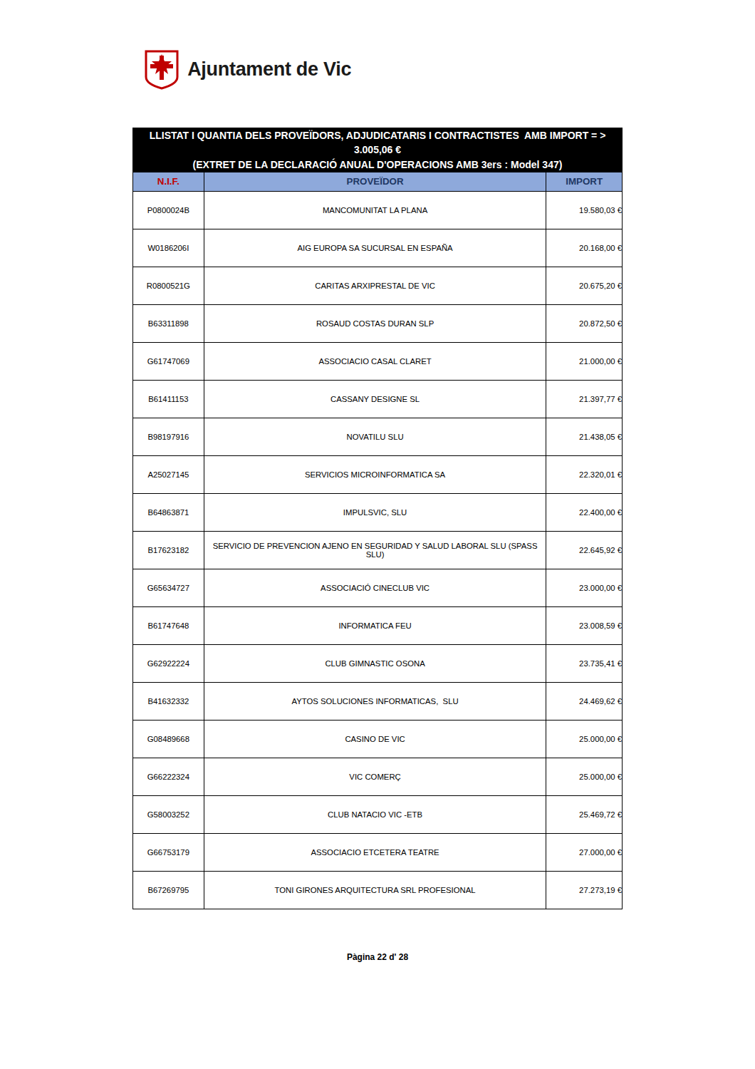Ajuntament de Vic
| LLISTAT I QUANTIA DELS PROVEÏDORS, ADJUDICATARIS I CONTRACTISTES AMB IMPORT = > 3.005,06 € (EXTRET DE LA DECLARACIÓ ANUAL D'OPERACIONS AMB 3ers : Model 347) |
| N.I.F. | PROVEÏDOR | IMPORT |
| P0800024B | MANCOMUNITAT LA PLANA | 19.580,03 € |
| W0186206I | AIG EUROPA SA SUCURSAL EN ESPAÑA | 20.168,00 € |
| R0800521G | CARITAS ARXIPRESTAL DE VIC | 20.675,20 € |
| B63311898 | ROSAUD COSTAS DURAN SLP | 20.872,50 € |
| G61747069 | ASSOCIACIO CASAL CLARET | 21.000,00 € |
| B61411153 | CASSANY DESIGNE SL | 21.397,77 € |
| B98197916 | NOVATILU SLU | 21.438,05 € |
| A25027145 | SERVICIOS MICROINFORMATICA SA | 22.320,01 € |
| B64863871 | IMPULSVIC, SLU | 22.400,00 € |
| B17623182 | SERVICIO DE PREVENCION AJENO EN SEGURIDAD Y SALUD LABORAL SLU (SPASS SLU) | 22.645,92 € |
| G65634727 | ASSOCIACIÓ CINECLUB VIC | 23.000,00 € |
| B61747648 | INFORMATICA FEU | 23.008,59 € |
| G62922224 | CLUB GIMNASTIC OSONA | 23.735,41 € |
| B41632332 | AYTOS SOLUCIONES INFORMATICAS, SLU | 24.469,62 € |
| G08489668 | CASINO DE VIC | 25.000,00 € |
| G66222324 | VIC COMERÇ | 25.000,00 € |
| G58003252 | CLUB NATACIO VIC -ETB | 25.469,72 € |
| G66753179 | ASSOCIACIO ETCETERA TEATRE | 27.000,00 € |
| B67269795 | TONI GIRONES ARQUITECTURA SRL PROFESIONAL | 27.273,19 € |
Pàgina 22 d' 28